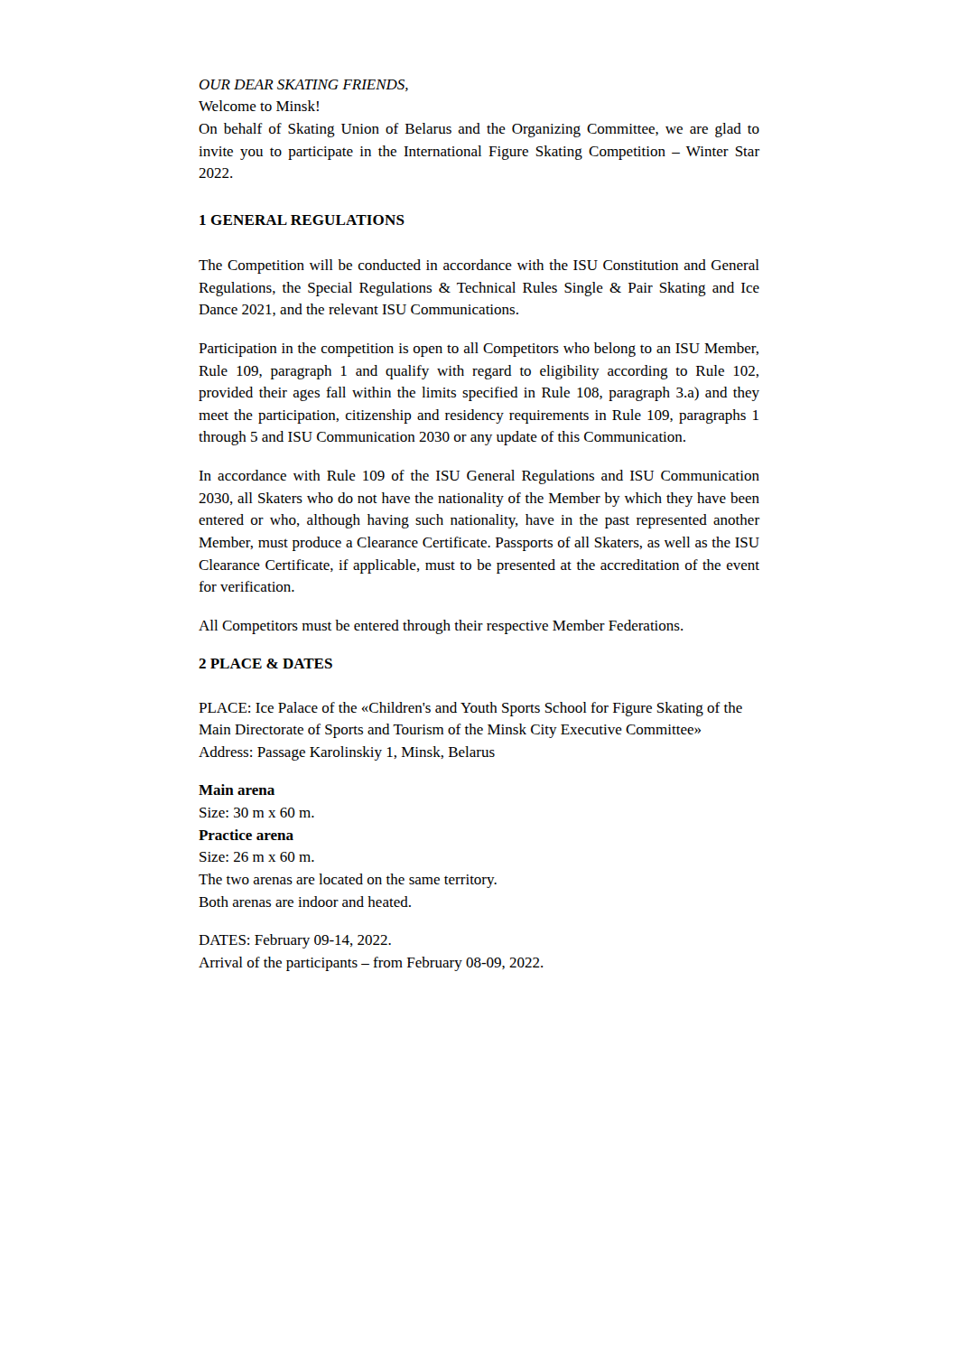OUR DEAR SKATING FRIENDS,
Welcome to Minsk!
On behalf of Skating Union of Belarus and the Organizing Committee, we are glad to invite you to participate in the International Figure Skating Competition – Winter Star 2022.
1 GENERAL REGULATIONS
The Competition will be conducted in accordance with the ISU Constitution and General Regulations, the Special Regulations & Technical Rules Single & Pair Skating and Ice Dance 2021, and the relevant ISU Communications.
Participation in the competition is open to all Competitors who belong to an ISU Member, Rule 109, paragraph 1 and qualify with regard to eligibility according to Rule 102, provided their ages fall within the limits specified in Rule 108, paragraph 3.a) and they meet the participation, citizenship and residency requirements in Rule 109, paragraphs 1 through 5 and ISU Communication 2030 or any update of this Communication.
In accordance with Rule 109 of the ISU General Regulations and ISU Communication 2030, all Skaters who do not have the nationality of the Member by which they have been entered or who, although having such nationality, have in the past represented another Member, must produce a Clearance Certificate. Passports of all Skaters, as well as the ISU Clearance Certificate, if applicable, must to be presented at the accreditation of the event for verification.
All Competitors must be entered through their respective Member Federations.
2 PLACE & DATES
PLACE: Ice Palace of the «Children's and Youth Sports School for Figure Skating of the Main Directorate of Sports and Tourism of the Minsk City Executive Committee»
Address: Passage Karolinskiy 1, Minsk, Belarus
Main arena
Size: 30 m x 60 m.
Practice arena
Size: 26 m x 60 m.
The two arenas are located on the same territory.
Both arenas are indoor and heated.
DATES: February 09-14, 2022.
Arrival of the participants – from February 08-09, 2022.